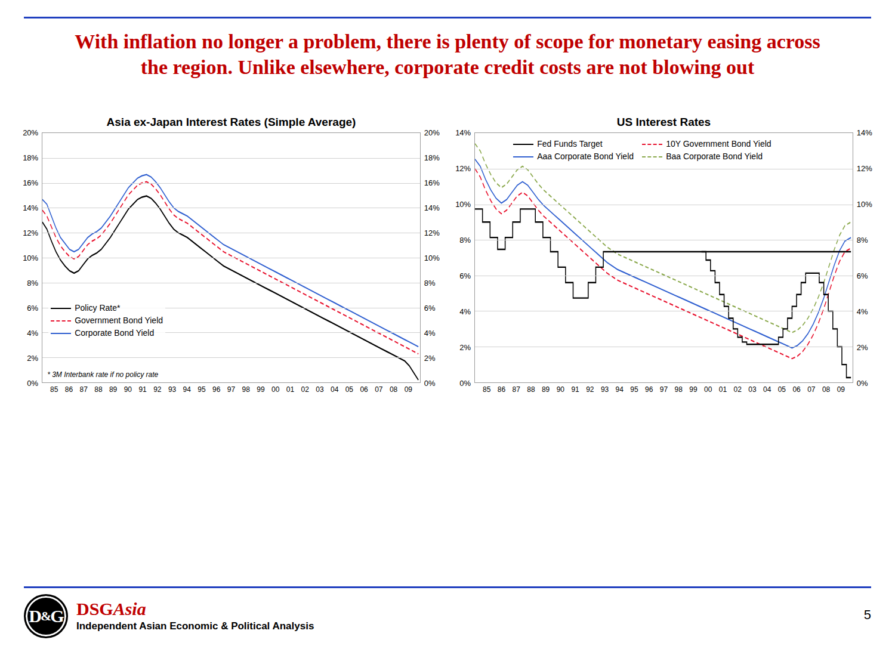With inflation no longer a problem, there is plenty of scope for monetary easing across the region. Unlike elsewhere, corporate credit costs are not blowing out
Asia ex-Japan Interest Rates (Simple Average)
20% 18% 16% 14% 12% 10% 8% 6% 4% 2% 0%
Policy Rate*
Government Bond Yield
Corporate Bond Yield
* 3M Interbank rate if no policy rate
20% 18% 16% 14% 12% 10% 8% 6% 4% 2% 0%
85868788899091929394959697989900010203040506070809
US Interest Rates
14% 12% 10% 8% 6% 4% 2% 0%
Fed Funds Target 10Y Government Bond Yield
Aaa Corporate Bond Yield Baa Corporate Bond Yield
14% 12% 10% 8% 6% 4% 2% 0%
85868788899091929394959697989900010203040506070809
D&G
DSGAsia
Independent Asian Economic & Political Analysis
5